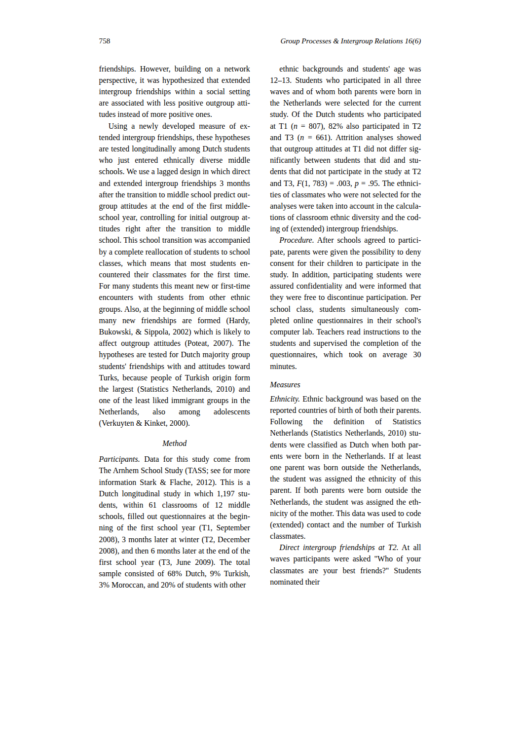758 Group Processes & Intergroup Relations 16(6)
friendships. However, building on a network perspective, it was hypothesized that extended intergroup friendships within a social setting are associated with less positive outgroup attitudes instead of more positive ones.
Using a newly developed measure of extended intergroup friendships, these hypotheses are tested longitudinally among Dutch students who just entered ethnically diverse middle schools. We use a lagged design in which direct and extended intergroup friendships 3 months after the transition to middle school predict outgroup attitudes at the end of the first middle-school year, controlling for initial outgroup attitudes right after the transition to middle school. This school transition was accompanied by a complete reallocation of students to school classes, which means that most students encountered their classmates for the first time. For many students this meant new or first-time encounters with students from other ethnic groups. Also, at the beginning of middle school many new friendships are formed (Hardy, Bukowski, & Sippola, 2002) which is likely to affect outgroup attitudes (Poteat, 2007). The hypotheses are tested for Dutch majority group students' friendships with and attitudes toward Turks, because people of Turkish origin form the largest (Statistics Netherlands, 2010) and one of the least liked immigrant groups in the Netherlands, also among adolescents (Verkuyten & Kinket, 2000).
Method
Participants. Data for this study come from The Arnhem School Study (TASS; see for more information Stark & Flache, 2012). This is a Dutch longitudinal study in which 1,197 students, within 61 classrooms of 12 middle schools, filled out questionnaires at the beginning of the first school year (T1, September 2008), 3 months later at winter (T2, December 2008), and then 6 months later at the end of the first school year (T3, June 2009). The total sample consisted of 68% Dutch, 9% Turkish, 3% Moroccan, and 20% of students with other
ethnic backgrounds and students' age was 12–13. Students who participated in all three waves and of whom both parents were born in the Netherlands were selected for the current study. Of the Dutch students who participated at T1 (n = 807), 82% also participated in T2 and T3 (n = 661). Attrition analyses showed that outgroup attitudes at T1 did not differ significantly between students that did and students that did not participate in the study at T2 and T3, F(1, 783) = .003, p = .95. The ethnicities of classmates who were not selected for the analyses were taken into account in the calculations of classroom ethnic diversity and the coding of (extended) intergroup friendships.
Procedure. After schools agreed to participate, parents were given the possibility to deny consent for their children to participate in the study. In addition, participating students were assured confidentiality and were informed that they were free to discontinue participation. Per school class, students simultaneously completed online questionnaires in their school's computer lab. Teachers read instructions to the students and supervised the completion of the questionnaires, which took on average 30 minutes.
Measures
Ethnicity. Ethnic background was based on the reported countries of birth of both their parents. Following the definition of Statistics Netherlands (Statistics Netherlands, 2010) students were classified as Dutch when both parents were born in the Netherlands. If at least one parent was born outside the Netherlands, the student was assigned the ethnicity of this parent. If both parents were born outside the Netherlands, the student was assigned the ethnicity of the mother. This data was used to code (extended) contact and the number of Turkish classmates.
Direct intergroup friendships at T2. At all waves participants were asked "Who of your classmates are your best friends?" Students nominated their